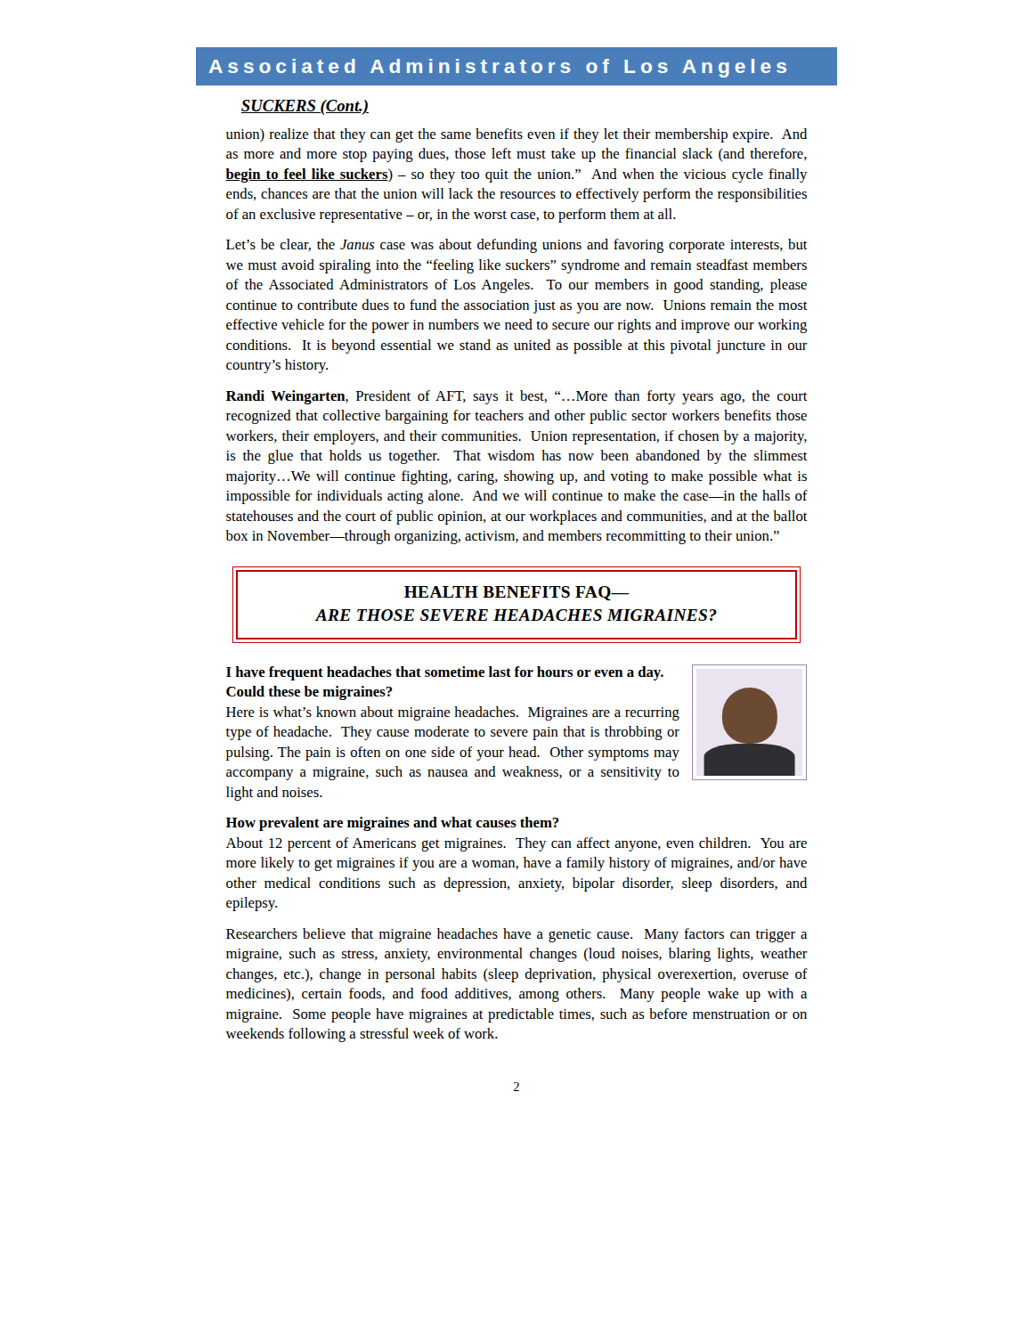Associated Administrators of Los Angeles
SUCKERS (Cont.)
union) realize that they can get the same benefits even if they let their membership expire. And as more and more stop paying dues, those left must take up the financial slack (and therefore, begin to feel like suckers) – so they too quit the union.” And when the vicious cycle finally ends, chances are that the union will lack the resources to effectively perform the responsibilities of an exclusive representative – or, in the worst case, to perform them at all.
Let’s be clear, the Janus case was about defunding unions and favoring corporate interests, but we must avoid spiraling into the “feeling like suckers” syndrome and remain steadfast members of the Associated Administrators of Los Angeles. To our members in good standing, please continue to contribute dues to fund the association just as you are now. Unions remain the most effective vehicle for the power in numbers we need to secure our rights and improve our working conditions. It is beyond essential we stand as united as possible at this pivotal juncture in our country’s history.
Randi Weingarten, President of AFT, says it best, “…More than forty years ago, the court recognized that collective bargaining for teachers and other public sector workers benefits those workers, their employers, and their communities. Union representation, if chosen by a majority, is the glue that holds us together. That wisdom has now been abandoned by the slimmest majority…We will continue fighting, caring, showing up, and voting to make possible what is impossible for individuals acting alone. And we will continue to make the case—in the halls of statehouses and the court of public opinion, at our workplaces and communities, and at the ballot box in November—through organizing, activism, and members recommitting to their union.”
HEALTH BENEFITS FAQ—
ARE THOSE SEVERE HEADACHES MIGRAINES?
I have frequent headaches that sometime last for hours or even a day. Could these be migraines?
Here is what’s known about migraine headaches. Migraines are a recurring type of headache. They cause moderate to severe pain that is throbbing or pulsing. The pain is often on one side of your head. Other symptoms may accompany a migraine, such as nausea and weakness, or a sensitivity to light and noises.
How prevalent are migraines and what causes them?
About 12 percent of Americans get migraines. They can affect anyone, even children. You are more likely to get migraines if you are a woman, have a family history of migraines, and/or have other medical conditions such as depression, anxiety, bipolar disorder, sleep disorders, and epilepsy.
Researchers believe that migraine headaches have a genetic cause. Many factors can trigger a migraine, such as stress, anxiety, environmental changes (loud noises, blaring lights, weather changes, etc.), change in personal habits (sleep deprivation, physical overexertion, overuse of medicines), certain foods, and food additives, among others. Many people wake up with a migraine. Some people have migraines at predictable times, such as before menstruation or on weekends following a stressful week of work.
2